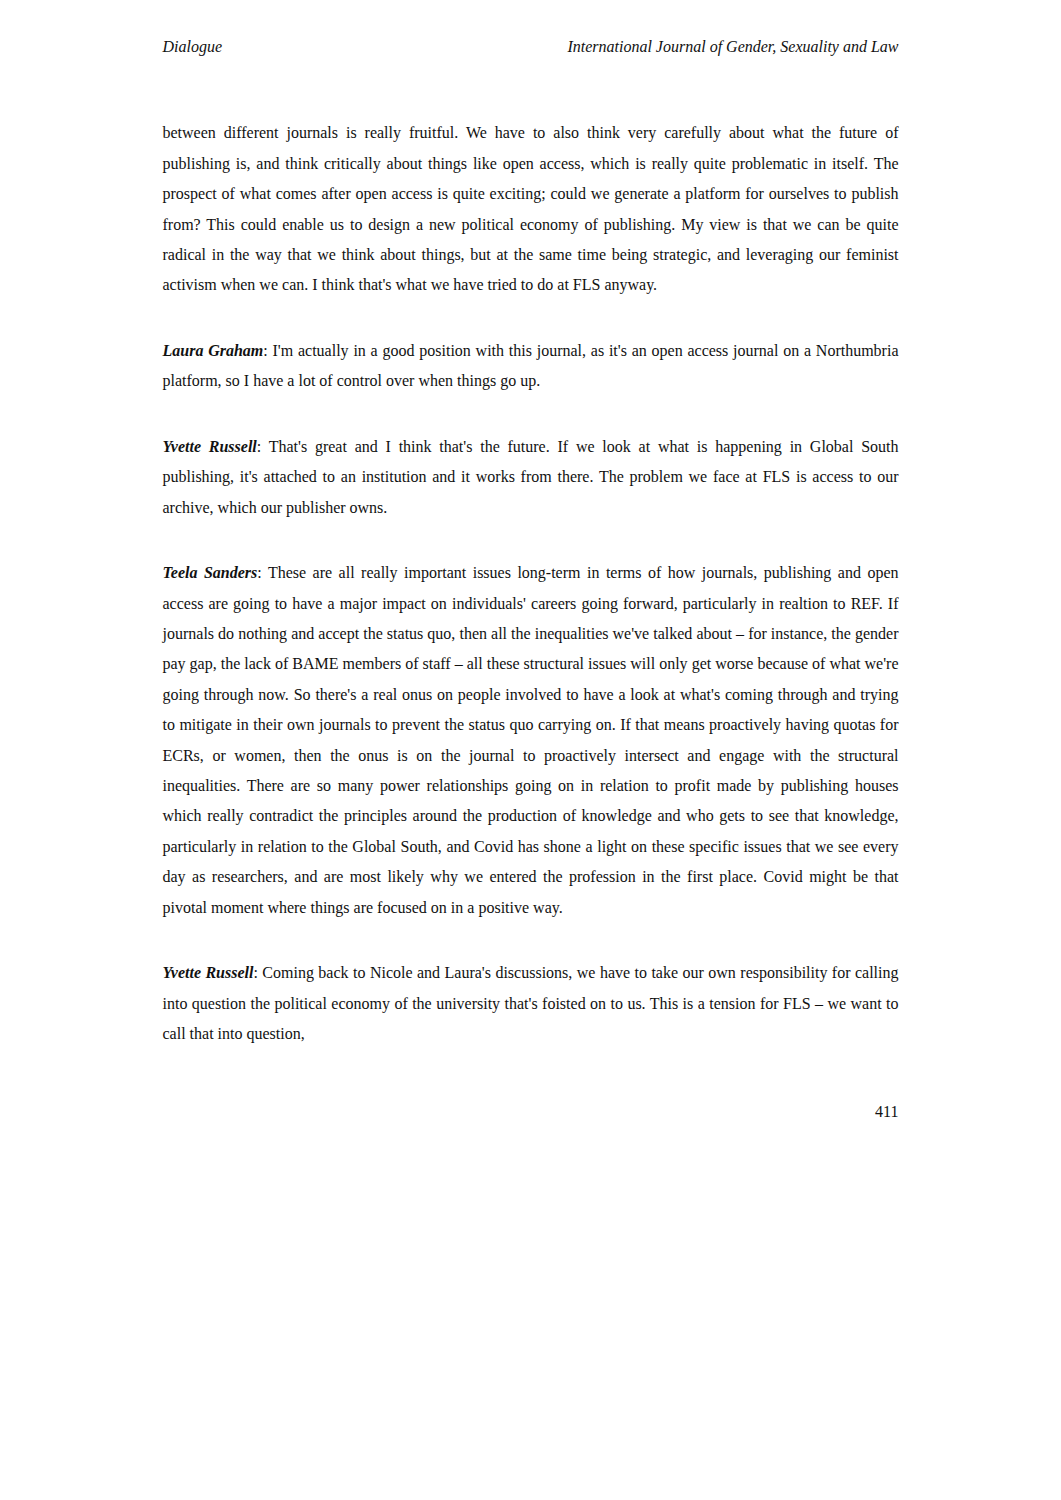Dialogue
International Journal of Gender, Sexuality and Law
between different journals is really fruitful. We have to also think very carefully about what the future of publishing is, and think critically about things like open access, which is really quite problematic in itself. The prospect of what comes after open access is quite exciting; could we generate a platform for ourselves to publish from? This could enable us to design a new political economy of publishing. My view is that we can be quite radical in the way that we think about things, but at the same time being strategic, and leveraging our feminist activism when we can. I think that's what we have tried to do at FLS anyway.
Laura Graham: I'm actually in a good position with this journal, as it's an open access journal on a Northumbria platform, so I have a lot of control over when things go up.
Yvette Russell: That's great and I think that's the future. If we look at what is happening in Global South publishing, it's attached to an institution and it works from there. The problem we face at FLS is access to our archive, which our publisher owns.
Teela Sanders: These are all really important issues long-term in terms of how journals, publishing and open access are going to have a major impact on individuals' careers going forward, particularly in realtion to REF. If journals do nothing and accept the status quo, then all the inequalities we've talked about – for instance, the gender pay gap, the lack of BAME members of staff – all these structural issues will only get worse because of what we're going through now. So there's a real onus on people involved to have a look at what's coming through and trying to mitigate in their own journals to prevent the status quo carrying on. If that means proactively having quotas for ECRs, or women, then the onus is on the journal to proactively intersect and engage with the structural inequalities. There are so many power relationships going on in relation to profit made by publishing houses which really contradict the principles around the production of knowledge and who gets to see that knowledge, particularly in relation to the Global South, and Covid has shone a light on these specific issues that we see every day as researchers, and are most likely why we entered the profession in the first place. Covid might be that pivotal moment where things are focused on in a positive way.
Yvette Russell: Coming back to Nicole and Laura's discussions, we have to take our own responsibility for calling into question the political economy of the university that's foisted on to us. This is a tension for FLS – we want to call that into question,
411